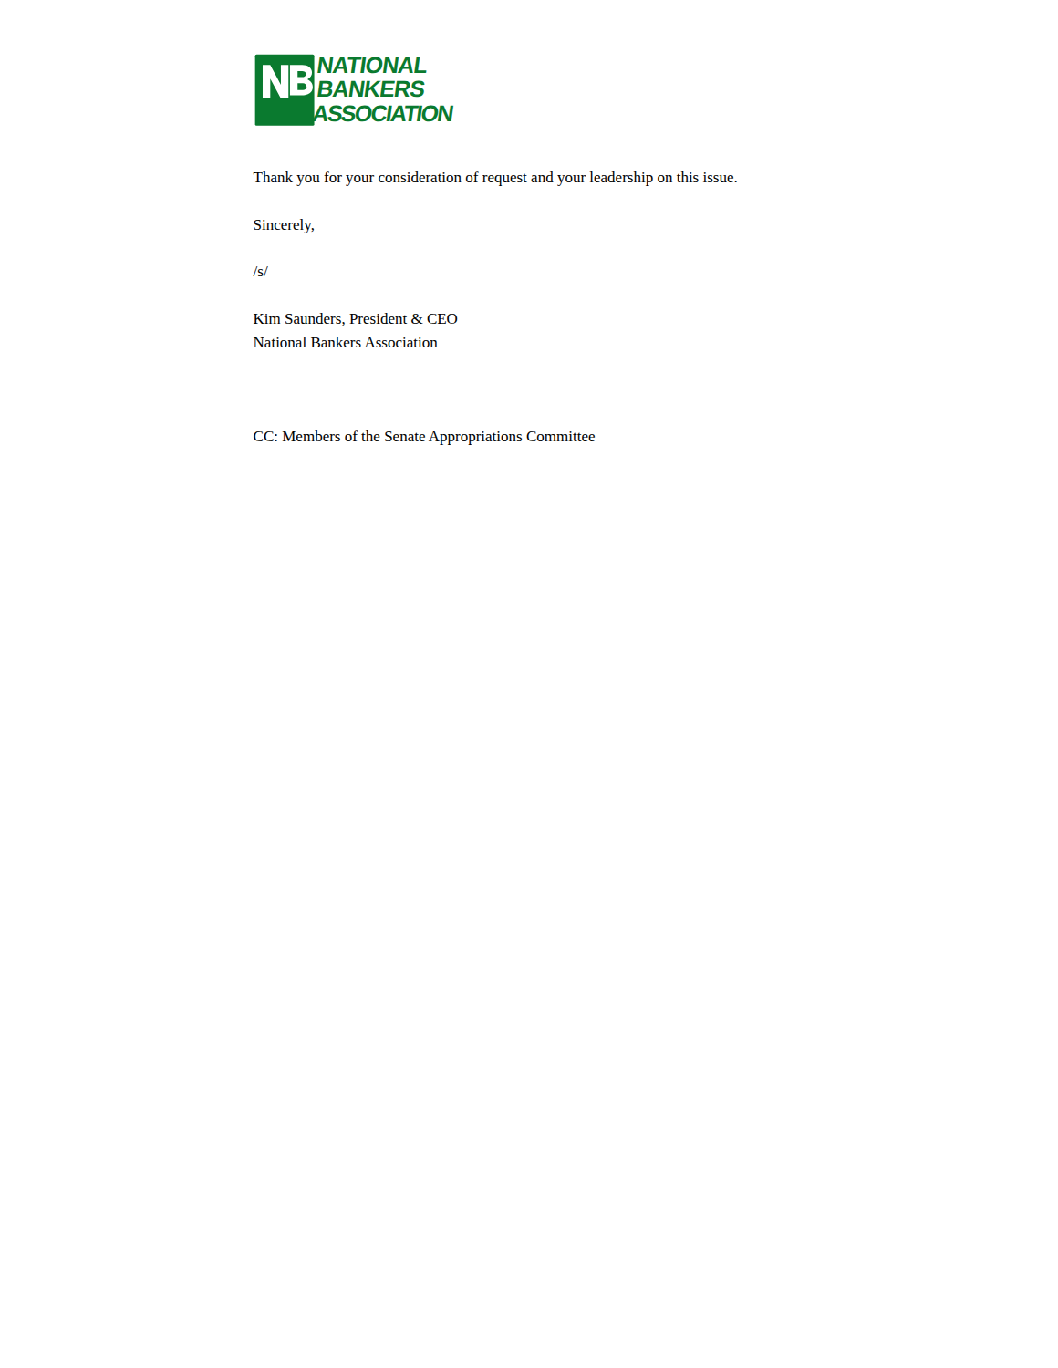NATIONAL BANKERS ASSOCIATION
Thank you for your consideration of request and your leadership on this issue.
Sincerely,
/s/
Kim Saunders, President & CEO
National Bankers Association
CC: Members of the Senate Appropriations Committee